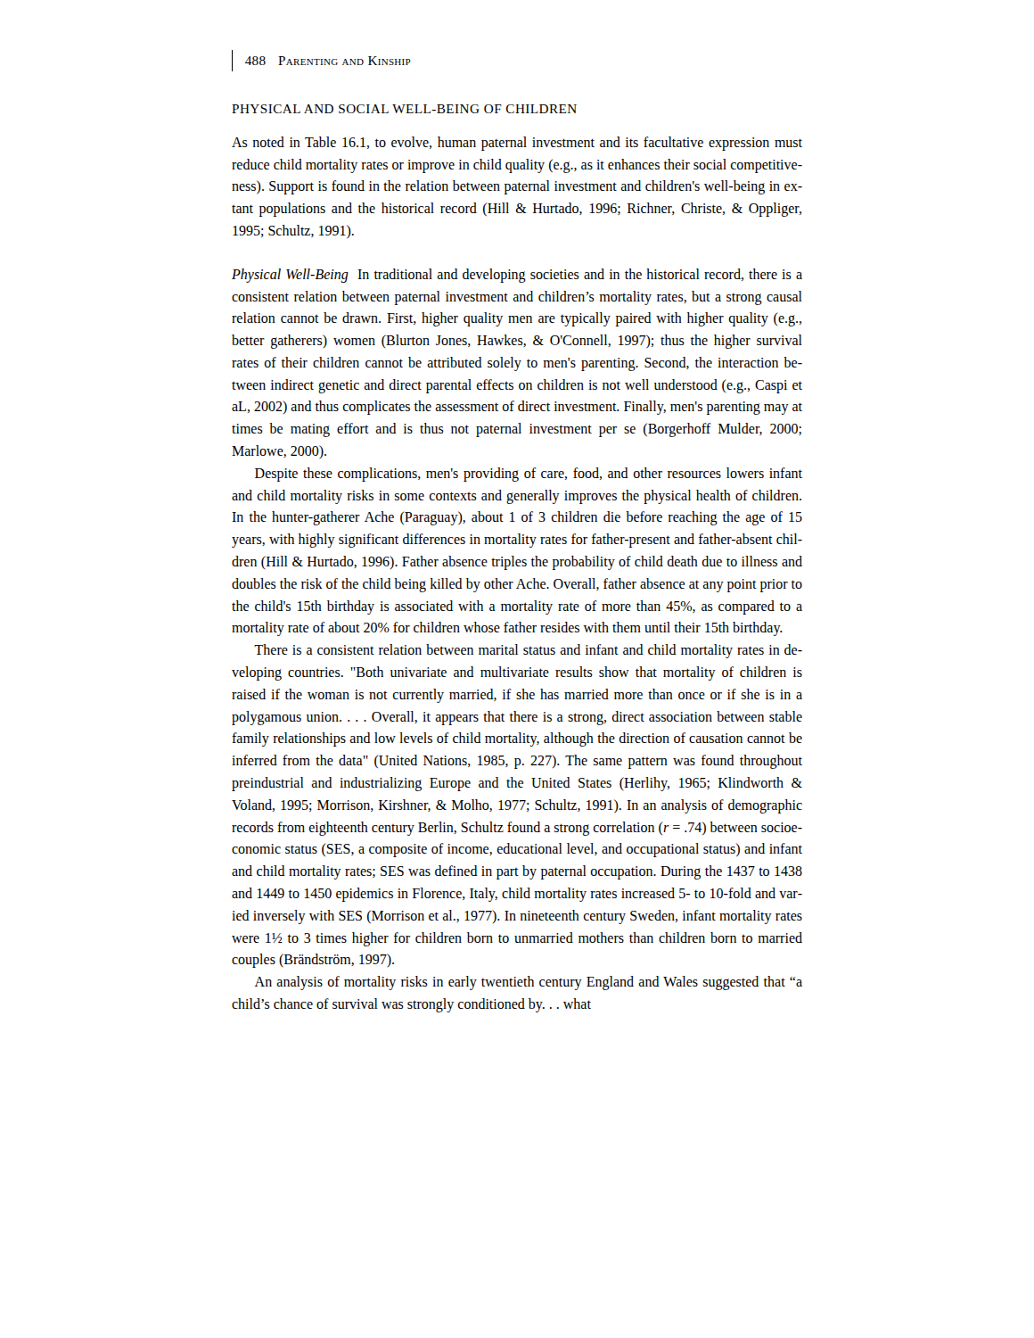488 Parenting and Kinship
Physical and Social Well-Being of Children
As noted in Table 16.1, to evolve, human paternal investment and its facultative expression must reduce child mortality rates or improve in child quality (e.g., as it enhances their social competitiveness). Support is found in the relation between paternal investment and children's well-being in extant populations and the historical record (Hill & Hurtado, 1996; Richner, Christe, & Oppliger, 1995; Schultz, 1991).
Physical Well-Being In traditional and developing societies and in the historical record, there is a consistent relation between paternal investment and children’s mortality rates, but a strong causal relation cannot be drawn. First, higher quality men are typically paired with higher quality (e.g., better gatherers) women (Blurton Jones, Hawkes, & O'Connell, 1997); thus the higher survival rates of their children cannot be attributed solely to men's parenting. Second, the interaction between indirect genetic and direct parental effects on children is not well understood (e.g., Caspi et aL, 2002) and thus complicates the assessment of direct investment. Finally, men's parenting may at times be mating effort and is thus not paternal investment per se (Borgerhoff Mulder, 2000; Marlowe, 2000).
Despite these complications, men's providing of care, food, and other resources lowers infant and child mortality risks in some contexts and generally improves the physical health of children. In the hunter-gatherer Ache (Paraguay), about 1 of 3 children die before reaching the age of 15 years, with highly significant differences in mortality rates for father-present and father-absent children (Hill & Hurtado, 1996). Father absence triples the probability of child death due to illness and doubles the risk of the child being killed by other Ache. Overall, father absence at any point prior to the child's 15th birthday is associated with a mortality rate of more than 45%, as compared to a mortality rate of about 20% for children whose father resides with them until their 15th birthday.
There is a consistent relation between marital status and infant and child mortality rates in developing countries. "Both univariate and multivariate results show that mortality of children is raised if the woman is not currently married, if she has married more than once or if she is in a polygamous union. . . . Overall, it appears that there is a strong, direct association between stable family relationships and low levels of child mortality, although the direction of causation cannot be inferred from the data" (United Nations, 1985, p. 227). The same pattern was found throughout preindustrial and industrializing Europe and the United States (Herlihy, 1965; Klindworth & Voland, 1995; Morrison, Kirshner, & Molho, 1977; Schultz, 1991). In an analysis of demographic records from eighteenth century Berlin, Schultz found a strong correlation (r = .74) between socioeconomic status (SES, a composite of income, educational level, and occupational status) and infant and child mortality rates; SES was defined in part by paternal occupation. During the 1437 to 1438 and 1449 to 1450 epidemics in Florence, Italy, child mortality rates increased 5- to 10-fold and varied inversely with SES (Morrison et al., 1977). In nineteenth century Sweden, infant mortality rates were 1½ to 3 times higher for children born to unmarried mothers than children born to married couples (Brändström, 1997).
An analysis of mortality risks in early twentieth century England and Wales suggested that “a child’s chance of survival was strongly conditioned by. . . what